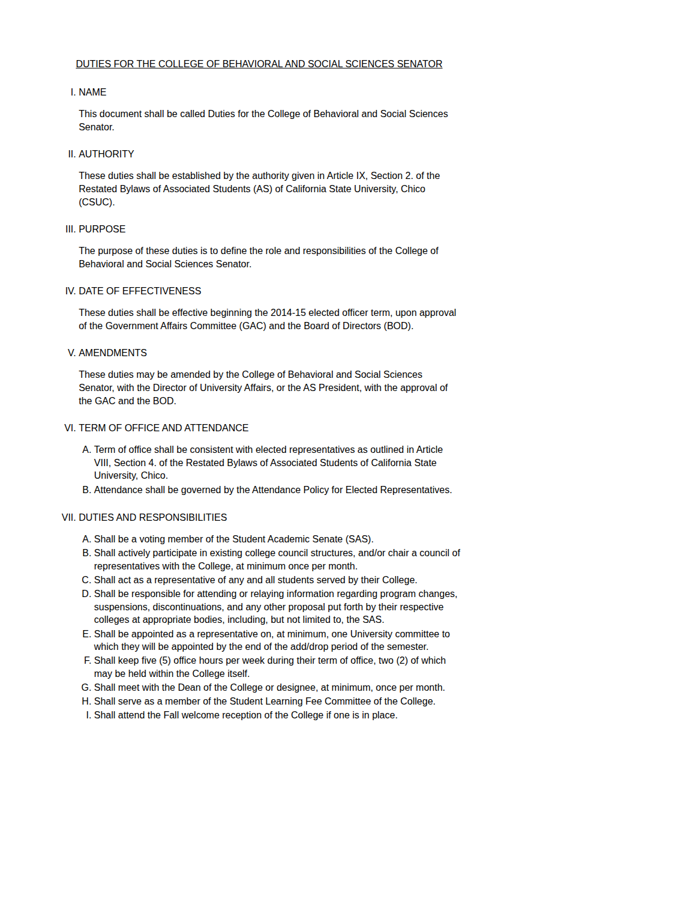DUTIES FOR THE COLLEGE OF BEHAVIORAL AND SOCIAL SCIENCES SENATOR
NAME
This document shall be called Duties for the College of Behavioral and Social Sciences Senator.
AUTHORITY
These duties shall be established by the authority given in Article IX, Section 2. of the Restated Bylaws of Associated Students (AS) of California State University, Chico (CSUC).
PURPOSE
The purpose of these duties is to define the role and responsibilities of the College of Behavioral and Social Sciences Senator.
DATE OF EFFECTIVENESS
These duties shall be effective beginning the 2014-15 elected officer term, upon approval of the Government Affairs Committee (GAC) and the Board of Directors (BOD).
AMENDMENTS
These duties may be amended by the College of Behavioral and Social Sciences Senator, with the Director of University Affairs, or the AS President, with the approval of the GAC and the BOD.
TERM OF OFFICE AND ATTENDANCE
Term of office shall be consistent with elected representatives as outlined in Article VIII, Section 4. of the Restated Bylaws of Associated Students of California State University, Chico.
Attendance shall be governed by the Attendance Policy for Elected Representatives.
DUTIES AND RESPONSIBILITIES
Shall be a voting member of the Student Academic Senate (SAS).
Shall actively participate in existing college council structures, and/or chair a council of representatives with the College, at minimum once per month.
Shall act as a representative of any and all students served by their College.
Shall be responsible for attending or relaying information regarding program changes, suspensions, discontinuations, and any other proposal put forth by their respective colleges at appropriate bodies, including, but not limited to, the SAS.
Shall be appointed as a representative on, at minimum, one University committee to which they will be appointed by the end of the add/drop period of the semester.
Shall keep five (5) office hours per week during their term of office, two (2) of which may be held within the College itself.
Shall meet with the Dean of the College or designee, at minimum, once per month.
Shall serve as a member of the Student Learning Fee Committee of the College.
Shall attend the Fall welcome reception of the College if one is in place.